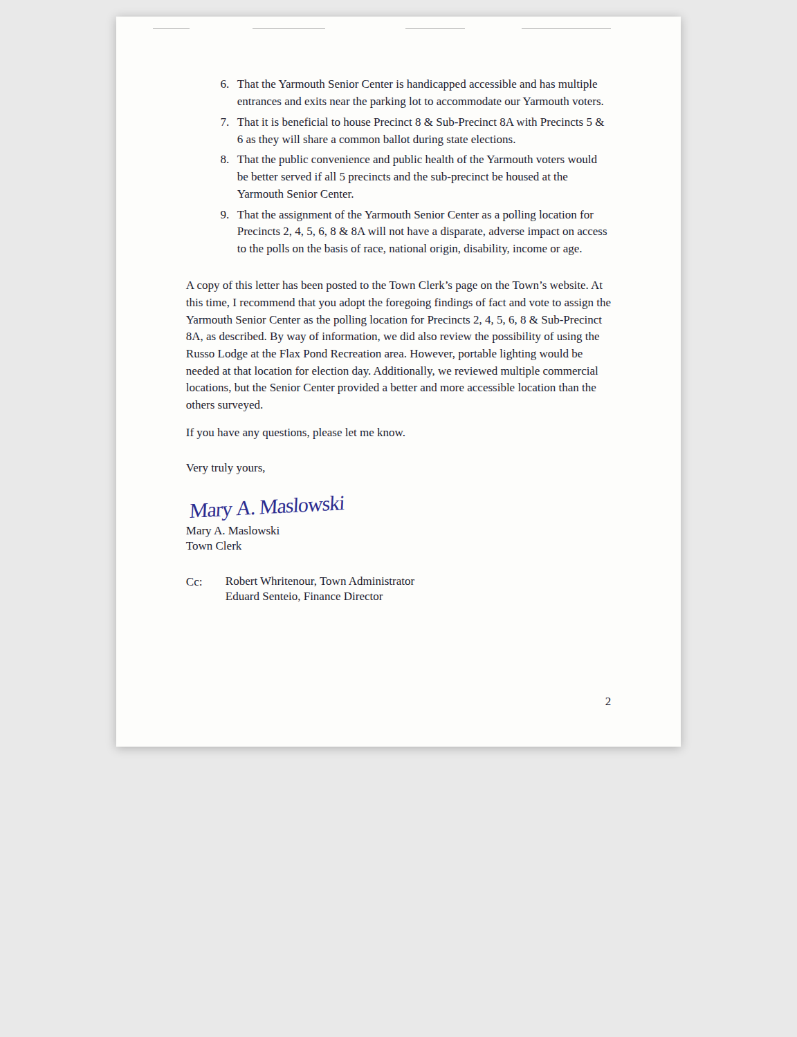That the Yarmouth Senior Center is handicapped accessible and has multiple entrances and exits near the parking lot to accommodate our Yarmouth voters.
That it is beneficial to house Precinct 8 & Sub-Precinct 8A with Precincts 5 & 6 as they will share a common ballot during state elections.
That the public convenience and public health of the Yarmouth voters would be better served if all 5 precincts and the sub-precinct be housed at the Yarmouth Senior Center.
That the assignment of the Yarmouth Senior Center as a polling location for Precincts 2, 4, 5, 6, 8 & 8A will not have a disparate, adverse impact on access to the polls on the basis of race, national origin, disability, income or age.
A copy of this letter has been posted to the Town Clerk’s page on the Town’s website. At this time, I recommend that you adopt the foregoing findings of fact and vote to assign the Yarmouth Senior Center as the polling location for Precincts 2, 4, 5, 6, 8 & Sub-Precinct 8A, as described. By way of information, we did also review the possibility of using the Russo Lodge at the Flax Pond Recreation area. However, portable lighting would be needed at that location for election day. Additionally, we reviewed multiple commercial locations, but the Senior Center provided a better and more accessible location than the others surveyed.
If you have any questions, please let me know.
Very truly yours,
Mary A. Maslowski
Mary A. Maslowski
Town Clerk
Cc:
Robert Whritenour, Town Administrator
Eduard Senteio, Finance Director
2